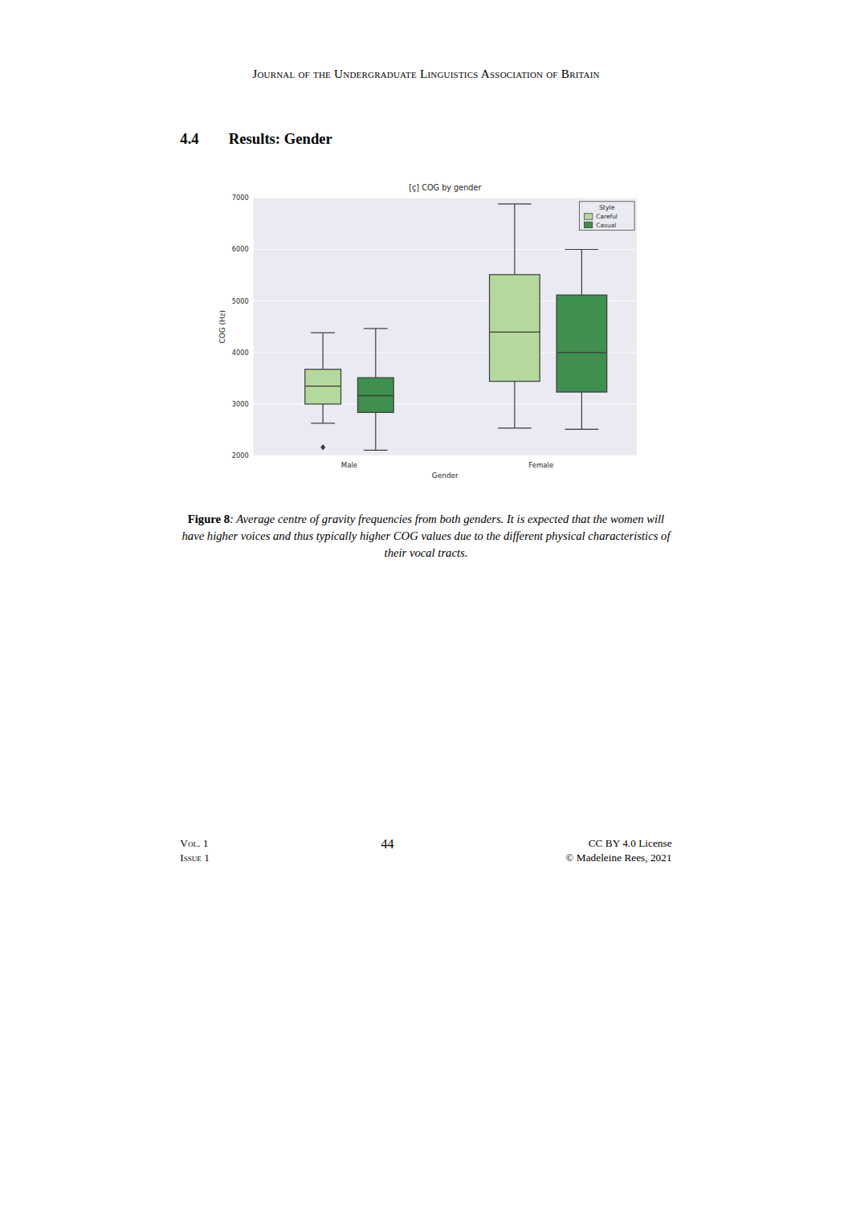Journal of the Undergraduate Linguistics Association of Britain
4.4 Results: Gender
[ç] COG by gender 2000 3000 4000 5000 6000 7000 COG (Hz) Male Female Gender Style Careful Casual
Figure 8: Average centre of gravity frequencies from both genders. It is expected that the women will have higher voices and thus typically higher COG values due to the different physical characteristics of their vocal tracts.
Vol. 1
Issue 1
44
CC BY 4.0 License
© Madeleine Rees, 2021